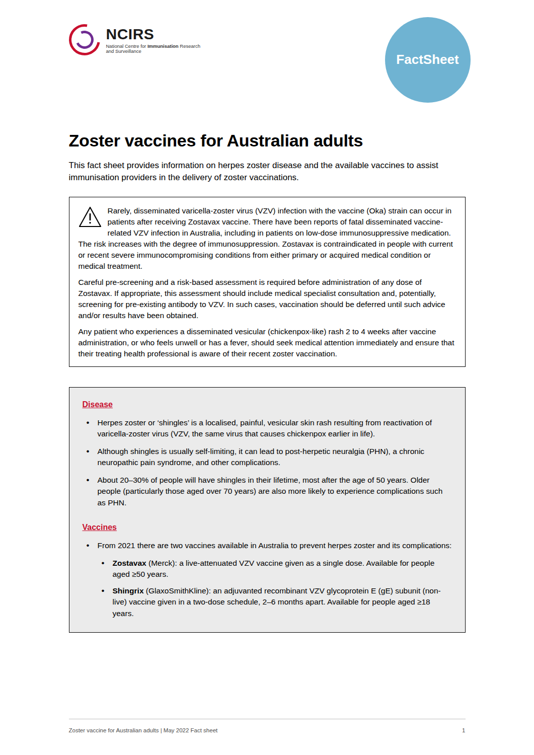NCIRS
National Centre for Immunisation Research and Surveillance
FactSheet
Zoster vaccines for Australian adults
This fact sheet provides information on herpes zoster disease and the available vaccines to assist immunisation providers in the delivery of zoster vaccinations.
Rarely, disseminated varicella-zoster virus (VZV) infection with the vaccine (Oka) strain can occur in patients after receiving Zostavax vaccine. There have been reports of fatal disseminated vaccine-related VZV infection in Australia, including in patients on low-dose immunosuppressive medication. The risk increases with the degree of immunosuppression. Zostavax is contraindicated in people with current or recent severe immunocompromising conditions from either primary or acquired medical condition or medical treatment.
Careful pre-screening and a risk-based assessment is required before administration of any dose of Zostavax. If appropriate, this assessment should include medical specialist consultation and, potentially, screening for pre-existing antibody to VZV. In such cases, vaccination should be deferred until such advice and/or results have been obtained.
Any patient who experiences a disseminated vesicular (chickenpox-like) rash 2 to 4 weeks after vaccine administration, or who feels unwell or has a fever, should seek medical attention immediately and ensure that their treating health professional is aware of their recent zoster vaccination.
Disease
Herpes zoster or ‘shingles’ is a localised, painful, vesicular skin rash resulting from reactivation of varicella-zoster virus (VZV, the same virus that causes chickenpox earlier in life).
Although shingles is usually self-limiting, it can lead to post-herpetic neuralgia (PHN), a chronic neuropathic pain syndrome, and other complications.
About 20–30% of people will have shingles in their lifetime, most after the age of 50 years. Older people (particularly those aged over 70 years) are also more likely to experience complications such as PHN.
Vaccines
From 2021 there are two vaccines available in Australia to prevent herpes zoster and its complications:
Zostavax (Merck): a live-attenuated VZV vaccine given as a single dose. Available for people aged ≥50 years.
Shingrix (GlaxoSmithKline): an adjuvanted recombinant VZV glycoprotein E (gE) subunit (non-live) vaccine given in a two-dose schedule, 2–6 months apart. Available for people aged ≥18 years.
Zoster vaccine for Australian adults | May 2022 Fact sheet 1